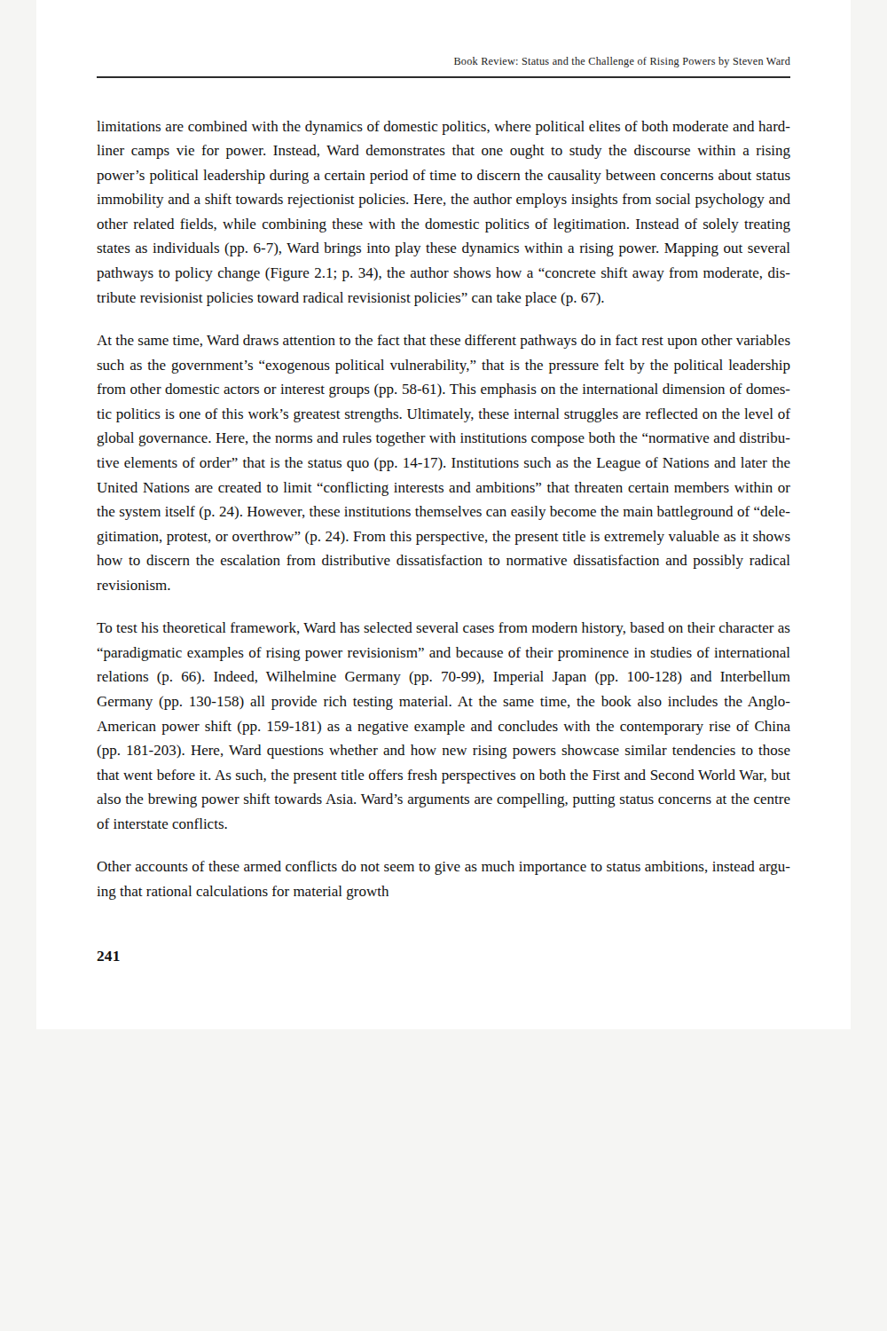Book Review: Status and the Challenge of Rising Powers by Steven Ward
limitations are combined with the dynamics of domestic politics, where political elites of both moderate and hardliner camps vie for power. Instead, Ward demonstrates that one ought to study the discourse within a rising power’s political leadership during a certain period of time to discern the causality between concerns about status immobility and a shift towards rejectionist policies. Here, the author employs insights from social psychology and other related fields, while combining these with the domestic politics of legitimation. Instead of solely treating states as individuals (pp. 6-7), Ward brings into play these dynamics within a rising power. Mapping out several pathways to policy change (Figure 2.1; p. 34), the author shows how a “concrete shift away from moderate, distribute revisionist policies toward radical revisionist policies” can take place (p. 67).
At the same time, Ward draws attention to the fact that these different pathways do in fact rest upon other variables such as the government’s “exogenous political vulnerability,” that is the pressure felt by the political leadership from other domestic actors or interest groups (pp. 58-61). This emphasis on the international dimension of domestic politics is one of this work’s greatest strengths. Ultimately, these internal struggles are reflected on the level of global governance. Here, the norms and rules together with institutions compose both the “normative and distributive elements of order” that is the status quo (pp. 14-17). Institutions such as the League of Nations and later the United Nations are created to limit “conflicting interests and ambitions” that threaten certain members within or the system itself (p. 24). However, these institutions themselves can easily become the main battleground of “delegitimation, protest, or overthrow” (p. 24). From this perspective, the present title is extremely valuable as it shows how to discern the escalation from distributive dissatisfaction to normative dissatisfaction and possibly radical revisionism.
To test his theoretical framework, Ward has selected several cases from modern history, based on their character as “paradigmatic examples of rising power revisionism” and because of their prominence in studies of international relations (p. 66). Indeed, Wilhelmine Germany (pp. 70-99), Imperial Japan (pp. 100-128) and Interbellum Germany (pp. 130-158) all provide rich testing material. At the same time, the book also includes the Anglo-American power shift (pp. 159-181) as a negative example and concludes with the contemporary rise of China (pp. 181-203). Here, Ward questions whether and how new rising powers showcase similar tendencies to those that went before it. As such, the present title offers fresh perspectives on both the First and Second World War, but also the brewing power shift towards Asia. Ward’s arguments are compelling, putting status concerns at the centre of interstate conflicts.
Other accounts of these armed conflicts do not seem to give as much importance to status ambitions, instead arguing that rational calculations for material growth
241